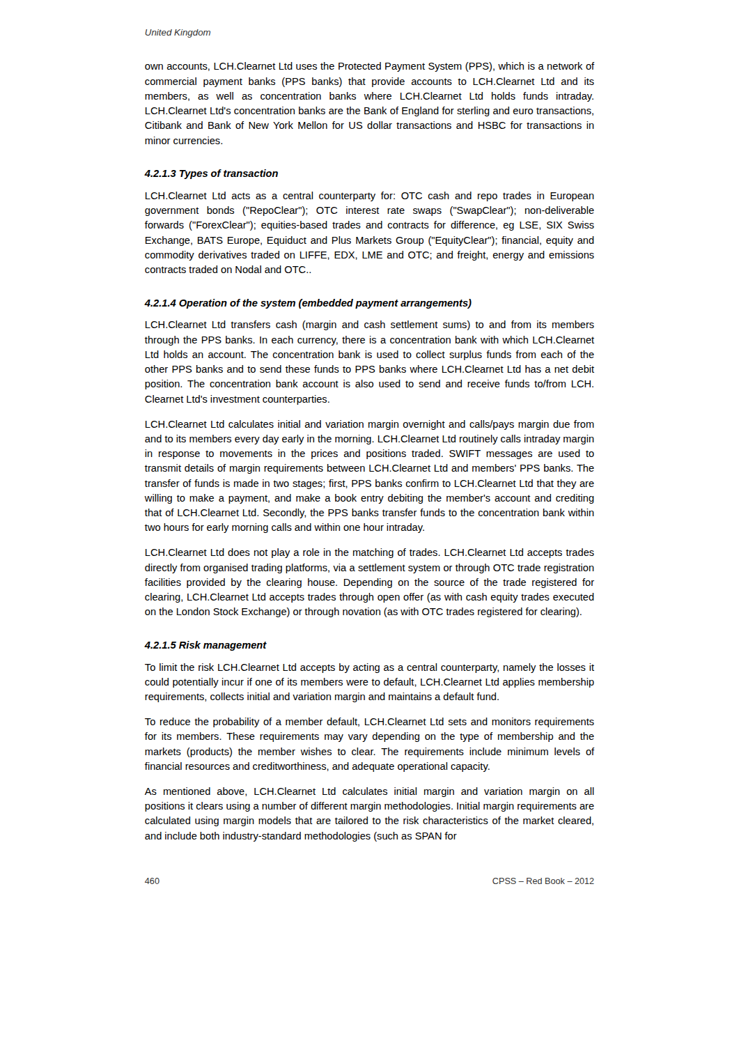United Kingdom
own accounts, LCH.Clearnet Ltd uses the Protected Payment System (PPS), which is a network of commercial payment banks (PPS banks) that provide accounts to LCH.Clearnet Ltd and its members, as well as concentration banks where LCH.Clearnet Ltd holds funds intraday. LCH.Clearnet Ltd's concentration banks are the Bank of England for sterling and euro transactions, Citibank and Bank of New York Mellon for US dollar transactions and HSBC for transactions in minor currencies.
4.2.1.3 Types of transaction
LCH.Clearnet Ltd acts as a central counterparty for: OTC cash and repo trades in European government bonds ("RepoClear"); OTC interest rate swaps ("SwapClear"); non-deliverable forwards ("ForexClear"); equities-based trades and contracts for difference, eg LSE, SIX Swiss Exchange, BATS Europe, Equiduct and Plus Markets Group ("EquityClear"); financial, equity and commodity derivatives traded on LIFFE, EDX, LME and OTC; and freight, energy and emissions contracts traded on Nodal and OTC..
4.2.1.4 Operation of the system (embedded payment arrangements)
LCH.Clearnet Ltd transfers cash (margin and cash settlement sums) to and from its members through the PPS banks. In each currency, there is a concentration bank with which LCH.Clearnet Ltd holds an account. The concentration bank is used to collect surplus funds from each of the other PPS banks and to send these funds to PPS banks where LCH.Clearnet Ltd has a net debit position. The concentration bank account is also used to send and receive funds to/from LCH. Clearnet Ltd's investment counterparties.
LCH.Clearnet Ltd calculates initial and variation margin overnight and calls/pays margin due from and to its members every day early in the morning. LCH.Clearnet Ltd routinely calls intraday margin in response to movements in the prices and positions traded. SWIFT messages are used to transmit details of margin requirements between LCH.Clearnet Ltd and members' PPS banks. The transfer of funds is made in two stages; first, PPS banks confirm to LCH.Clearnet Ltd that they are willing to make a payment, and make a book entry debiting the member's account and crediting that of LCH.Clearnet Ltd. Secondly, the PPS banks transfer funds to the concentration bank within two hours for early morning calls and within one hour intraday.
LCH.Clearnet Ltd does not play a role in the matching of trades. LCH.Clearnet Ltd accepts trades directly from organised trading platforms, via a settlement system or through OTC trade registration facilities provided by the clearing house. Depending on the source of the trade registered for clearing, LCH.Clearnet Ltd accepts trades through open offer (as with cash equity trades executed on the London Stock Exchange) or through novation (as with OTC trades registered for clearing).
4.2.1.5 Risk management
To limit the risk LCH.Clearnet Ltd accepts by acting as a central counterparty, namely the losses it could potentially incur if one of its members were to default, LCH.Clearnet Ltd applies membership requirements, collects initial and variation margin and maintains a default fund.
To reduce the probability of a member default, LCH.Clearnet Ltd sets and monitors requirements for its members. These requirements may vary depending on the type of membership and the markets (products) the member wishes to clear. The requirements include minimum levels of financial resources and creditworthiness, and adequate operational capacity.
As mentioned above, LCH.Clearnet Ltd calculates initial margin and variation margin on all positions it clears using a number of different margin methodologies. Initial margin requirements are calculated using margin models that are tailored to the risk characteristics of the market cleared, and include both industry-standard methodologies (such as SPAN for
460 CPSS – Red Book – 2012